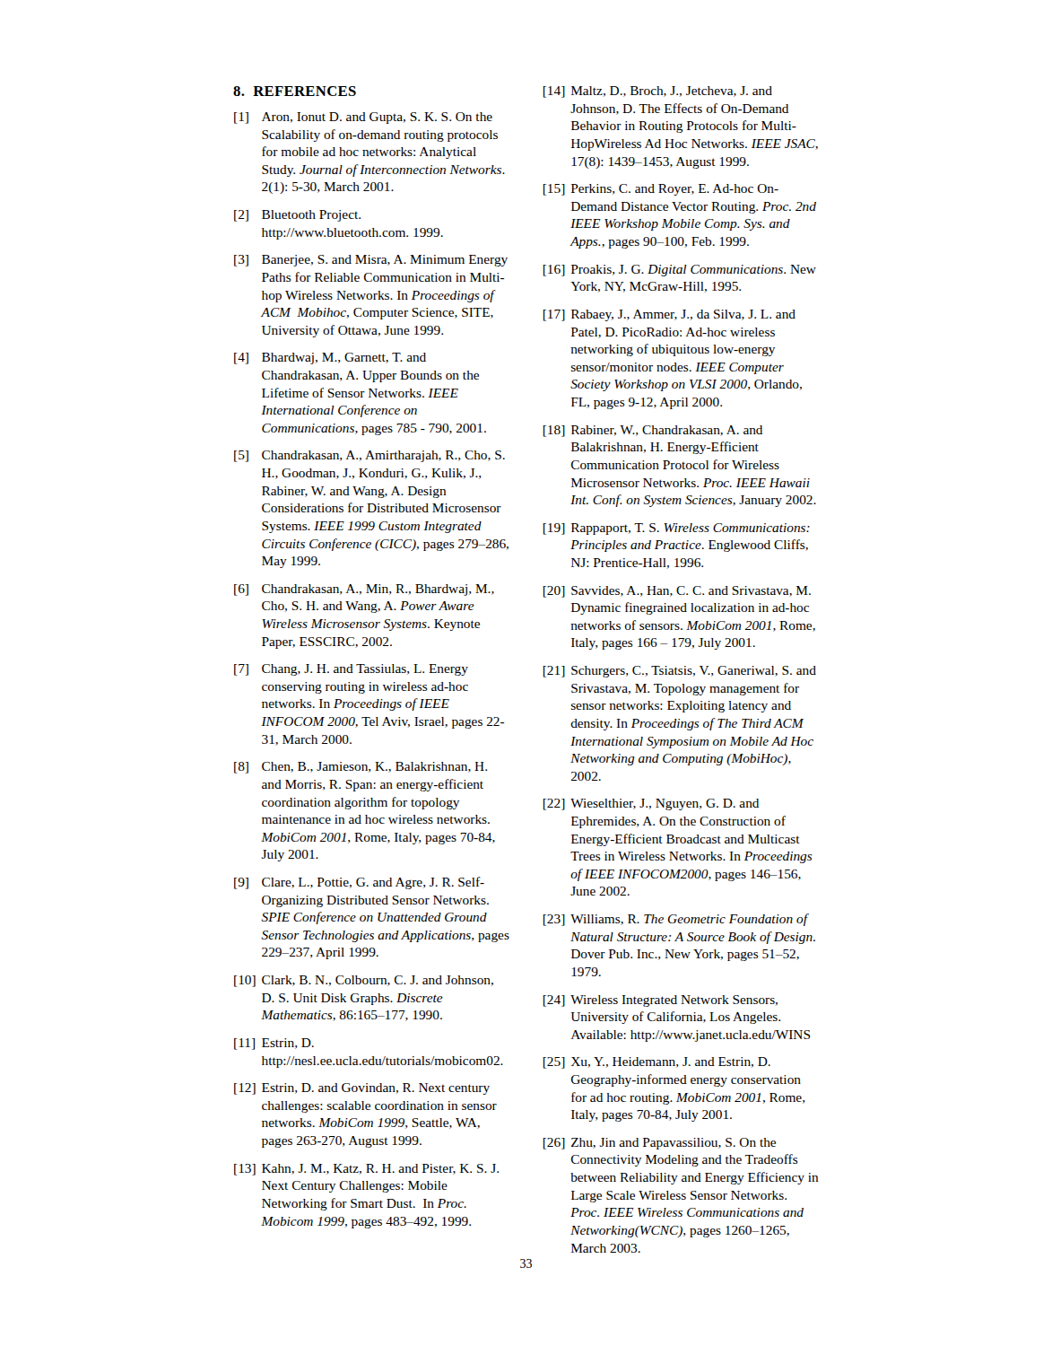8. REFERENCES
[1] Aron, Ionut D. and Gupta, S. K. S. On the Scalability of on-demand routing protocols for mobile ad hoc networks: Analytical Study. Journal of Interconnection Networks. 2(1): 5-30, March 2001.
[2] Bluetooth Project. http://www.bluetooth.com. 1999.
[3] Banerjee, S. and Misra, A. Minimum Energy Paths for Reliable Communication in Multi-hop Wireless Networks. In Proceedings of ACM Mobihoc, Computer Science, SITE, University of Ottawa, June 1999.
[4] Bhardwaj, M., Garnett, T. and Chandrakasan, A. Upper Bounds on the Lifetime of Sensor Networks. IEEE International Conference on Communications, pages 785 - 790, 2001.
[5] Chandrakasan, A., Amirtharajah, R., Cho, S. H., Goodman, J., Konduri, G., Kulik, J., Rabiner, W. and Wang, A. Design Considerations for Distributed Microsensor Systems. IEEE 1999 Custom Integrated Circuits Conference (CICC), pages 279–286, May 1999.
[6] Chandrakasan, A., Min, R., Bhardwaj, M., Cho, S. H. and Wang, A. Power Aware Wireless Microsensor Systems. Keynote Paper, ESSCIRC, 2002.
[7] Chang, J. H. and Tassiulas, L. Energy conserving routing in wireless ad-hoc networks. In Proceedings of IEEE INFOCOM 2000, Tel Aviv, Israel, pages 22-31, March 2000.
[8] Chen, B., Jamieson, K., Balakrishnan, H. and Morris, R. Span: an energy-efficient coordination algorithm for topology maintenance in ad hoc wireless networks. MobiCom 2001, Rome, Italy, pages 70-84, July 2001.
[9] Clare, L., Pottie, G. and Agre, J. R. Self-Organizing Distributed Sensor Networks. SPIE Conference on Unattended Ground Sensor Technologies and Applications, pages 229–237, April 1999.
[10] Clark, B. N., Colbourn, C. J. and Johnson, D. S. Unit Disk Graphs. Discrete Mathematics, 86:165–177, 1990.
[11] Estrin, D. http://nesl.ee.ucla.edu/tutorials/mobicom02.
[12] Estrin, D. and Govindan, R. Next century challenges: scalable coordination in sensor networks. MobiCom 1999, Seattle, WA, pages 263-270, August 1999.
[13] Kahn, J. M., Katz, R. H. and Pister, K. S. J. Next Century Challenges: Mobile Networking for Smart Dust. In Proc. Mobicom 1999, pages 483–492, 1999.
[14] Maltz, D., Broch, J., Jetcheva, J. and Johnson, D. The Effects of On-Demand Behavior in Routing Protocols for Multi-HopWireless Ad Hoc Networks. IEEE JSAC, 17(8): 1439–1453, August 1999.
[15] Perkins, C. and Royer, E. Ad-hoc On-Demand Distance Vector Routing. Proc. 2nd IEEE Workshop Mobile Comp. Sys. and Apps., pages 90–100, Feb. 1999.
[16] Proakis, J. G. Digital Communications. New York, NY, McGraw-Hill, 1995.
[17] Rabaey, J., Ammer, J., da Silva, J. L. and Patel, D. PicoRadio: Ad-hoc wireless networking of ubiquitous low-energy sensor/monitor nodes. IEEE Computer Society Workshop on VLSI 2000, Orlando, FL, pages 9-12, April 2000.
[18] Rabiner, W., Chandrakasan, A. and Balakrishnan, H. Energy-Efficient Communication Protocol for Wireless Microsensor Networks. Proc. IEEE Hawaii Int. Conf. on System Sciences, January 2002.
[19] Rappaport, T. S. Wireless Communications: Principles and Practice. Englewood Cliffs, NJ: Prentice-Hall, 1996.
[20] Savvides, A., Han, C. C. and Srivastava, M. Dynamic finegrained localization in ad-hoc networks of sensors. MobiCom 2001, Rome, Italy, pages 166 – 179, July 2001.
[21] Schurgers, C., Tsiatsis, V., Ganeriwal, S. and Srivastava, M. Topology management for sensor networks: Exploiting latency and density. In Proceedings of The Third ACM International Symposium on Mobile Ad Hoc Networking and Computing (MobiHoc), 2002.
[22] Wieselthier, J., Nguyen, G. D. and Ephremides, A. On the Construction of Energy-Efficient Broadcast and Multicast Trees in Wireless Networks. In Proceedings of IEEE INFOCOM2000, pages 146–156, June 2002.
[23] Williams, R. The Geometric Foundation of Natural Structure: A Source Book of Design. Dover Pub. Inc., New York, pages 51–52, 1979.
[24] Wireless Integrated Network Sensors, University of California, Los Angeles. Available: http://www.janet.ucla.edu/WINS
[25] Xu, Y., Heidemann, J. and Estrin, D. Geography-informed energy conservation for ad hoc routing. MobiCom 2001, Rome, Italy, pages 70-84, July 2001.
[26] Zhu, Jin and Papavassiliou, S. On the Connectivity Modeling and the Tradeoffs between Reliability and Energy Efficiency in Large Scale Wireless Sensor Networks. Proc. IEEE Wireless Communications and Networking(WCNC), pages 1260–1265, March 2003.
33